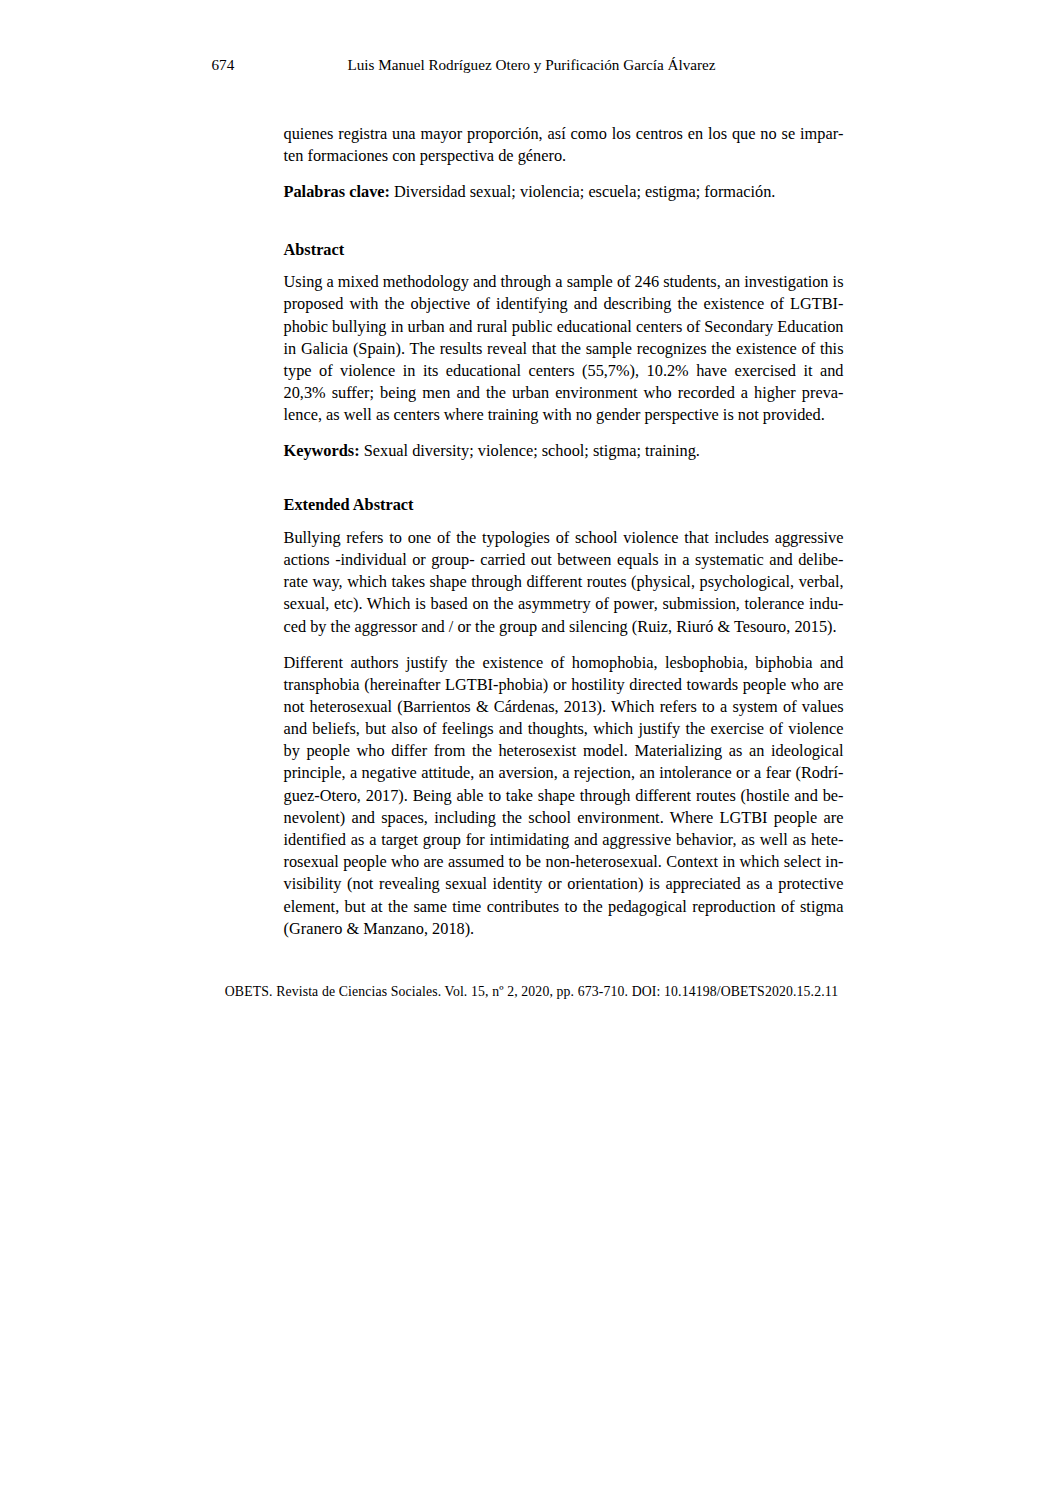674
Luis Manuel Rodríguez Otero y Purificación García Álvarez
quienes registra una mayor proporción, así como los centros en los que no se imparten formaciones con perspectiva de género.
Palabras clave: Diversidad sexual; violencia; escuela; estigma; formación.
Abstract
Using a mixed methodology and through a sample of 246 students, an investigation is proposed with the objective of identifying and describing the existence of LGTBI-phobic bullying in urban and rural public educational centers of Secondary Education in Galicia (Spain). The results reveal that the sample recognizes the existence of this type of violence in its educational centers (55,7%), 10.2% have exercised it and 20,3% suffer; being men and the urban environment who recorded a higher prevalence, as well as centers where training with no gender perspective is not provided.
Keywords: Sexual diversity; violence; school; stigma; training.
Extended Abstract
Bullying refers to one of the typologies of school violence that includes aggressive actions -individual or group- carried out between equals in a systematic and deliberate way, which takes shape through different routes (physical, psychological, verbal, sexual, etc). Which is based on the asymmetry of power, submission, tolerance induced by the aggressor and / or the group and silencing (Ruiz, Riuró & Tesouro, 2015).
Different authors justify the existence of homophobia, lesbophobia, biphobia and transphobia (hereinafter LGTBI-phobia) or hostility directed towards people who are not heterosexual (Barrientos & Cárdenas, 2013). Which refers to a system of values and beliefs, but also of feelings and thoughts, which justify the exercise of violence by people who differ from the heterosexist model. Materializing as an ideological principle, a negative attitude, an aversion, a rejection, an intolerance or a fear (Rodríguez-Otero, 2017). Being able to take shape through different routes (hostile and benevolent) and spaces, including the school environment. Where LGTBI people are identified as a target group for intimidating and aggressive behavior, as well as heterosexual people who are assumed to be non-heterosexual. Context in which select invisibility (not revealing sexual identity or orientation) is appreciated as a protective element, but at the same time contributes to the pedagogical reproduction of stigma (Granero & Manzano, 2018).
OBETS. Revista de Ciencias Sociales. Vol. 15, nº 2, 2020, pp. 673-710. DOI: 10.14198/OBETS2020.15.2.11